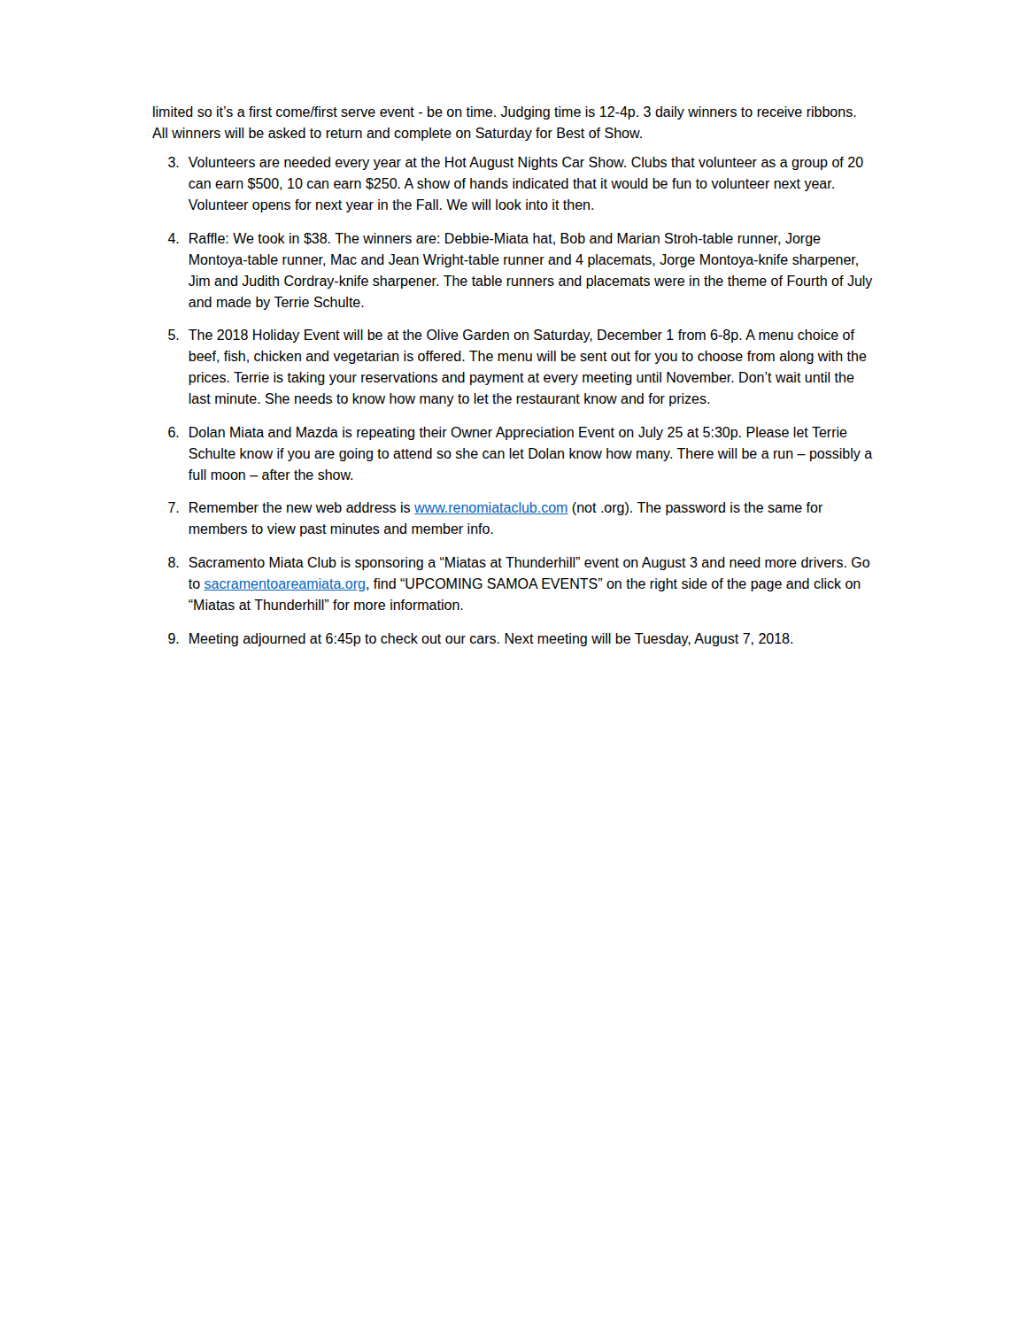limited so it’s a first come/first serve event - be on time. Judging time is 12-4p. 3 daily winners to receive ribbons. All winners will be asked to return and complete on Saturday for Best of Show.
Volunteers are needed every year at the Hot August Nights Car Show. Clubs that volunteer as a group of 20 can earn $500, 10 can earn $250. A show of hands indicated that it would be fun to volunteer next year. Volunteer opens for next year in the Fall. We will look into it then.
Raffle: We took in $38. The winners are: Debbie-Miata hat, Bob and Marian Stroh-table runner, Jorge Montoya-table runner, Mac and Jean Wright-table runner and 4 placemats, Jorge Montoya-knife sharpener, Jim and Judith Cordray-knife sharpener. The table runners and placemats were in the theme of Fourth of July and made by Terrie Schulte.
The 2018 Holiday Event will be at the Olive Garden on Saturday, December 1 from 6-8p. A menu choice of beef, fish, chicken and vegetarian is offered. The menu will be sent out for you to choose from along with the prices. Terrie is taking your reservations and payment at every meeting until November. Don’t wait until the last minute. She needs to know how many to let the restaurant know and for prizes.
Dolan Miata and Mazda is repeating their Owner Appreciation Event on July 25 at 5:30p. Please let Terrie Schulte know if you are going to attend so she can let Dolan know how many. There will be a run – possibly a full moon – after the show.
Remember the new web address is www.renomiataclub.com (not .org). The password is the same for members to view past minutes and member info.
Sacramento Miata Club is sponsoring a “Miatas at Thunderhill” event on August 3 and need more drivers. Go to sacramentoareamiata.org, find “UPCOMING SAMOA EVENTS” on the right side of the page and click on “Miatas at Thunderhill” for more information.
Meeting adjourned at 6:45p to check out our cars. Next meeting will be Tuesday, August 7, 2018.